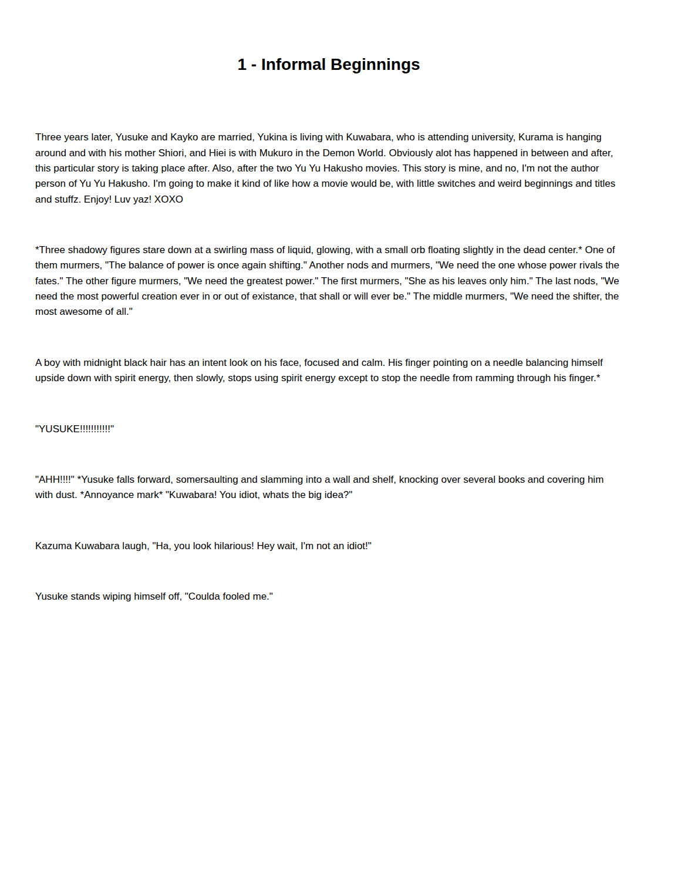1 - Informal Beginnings
Three years later, Yusuke and Kayko are married, Yukina is living with Kuwabara, who is attending university, Kurama is hanging around and with his mother Shiori, and Hiei is with Mukuro in the Demon World. Obviously alot has happened in between and after, this particular story is taking place after. Also, after the two Yu Yu Hakusho movies. This story is mine, and no, I'm not the author person of Yu Yu Hakusho. I'm going to make it kind of like how a movie would be, with little switches and weird beginnings and titles and stuffz. Enjoy! Luv yaz! XOXO
*Three shadowy figures stare down at a swirling mass of liquid, glowing, with a small orb floating slightly in the dead center.* One of them murmers, "The balance of power is once again shifting." Another nods and murmers, "We need the one whose power rivals the fates." The other figure murmers, "We need the greatest power." The first murmers, "She as his leaves only him." The last nods, "We need the most powerful creation ever in or out of existance, that shall or will ever be." The middle murmers, "We need the shifter, the most awesome of all."
A boy with midnight black hair has an intent look on his face, focused and calm. His finger pointing on a needle balancing himself upside down with spirit energy, then slowly, stops using spirit energy except to stop the needle from ramming through his finger.*
"YUSUKE!!!!!!!!!!!"
"AHH!!!!" *Yusuke falls forward, somersaulting and slamming into a wall and shelf, knocking over several books and covering him with dust. *Annoyance mark* "Kuwabara! You idiot, whats the big idea?"
Kazuma Kuwabara laugh, "Ha, you look hilarious! Hey wait, I'm not an idiot!"
Yusuke stands wiping himself off, "Coulda fooled me."